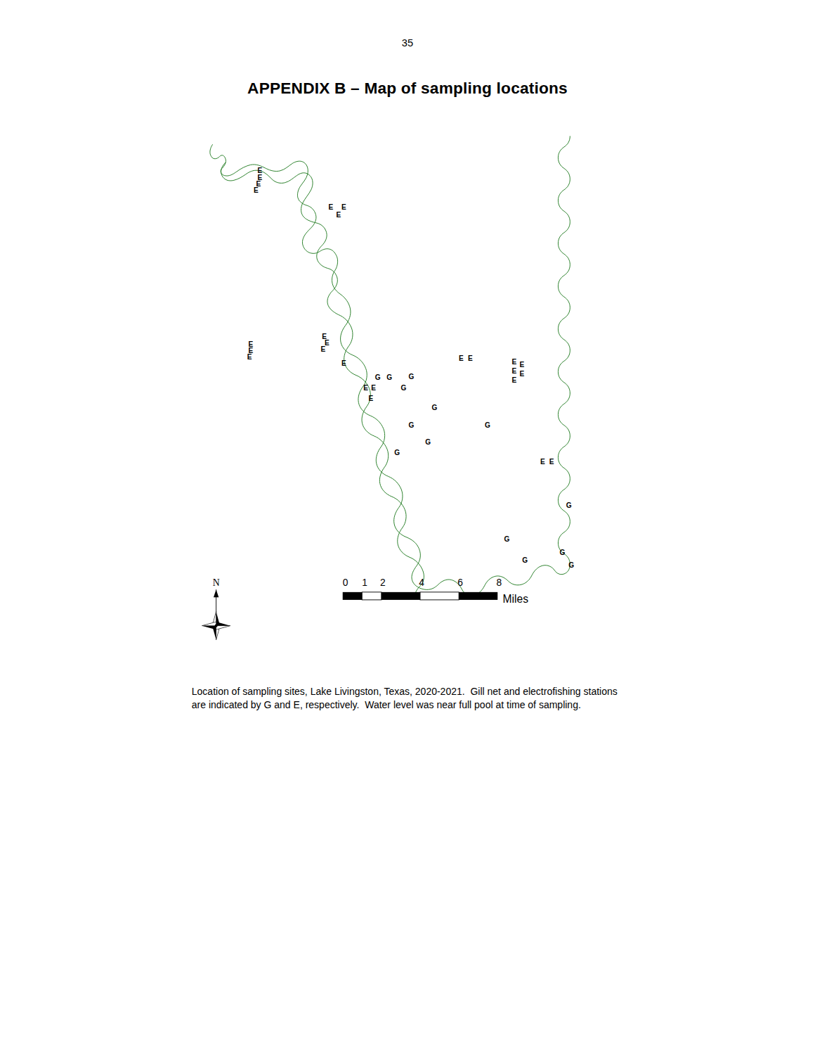35
APPENDIX B – Map of sampling locations
E E E E E E E E E E E E E E G G G G E E E E E E E E E E G G G G G E E G G G G G N 0 1 2 4 6 8 Miles
Location of sampling sites, Lake Livingston, Texas, 2020-2021. Gill net and electrofishing stations are indicated by G and E, respectively. Water level was near full pool at time of sampling.